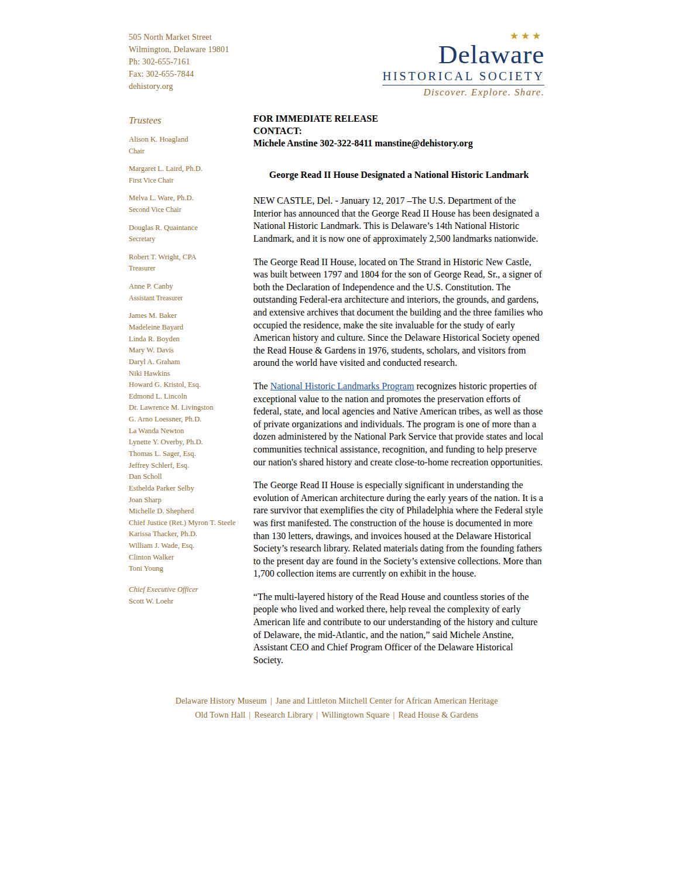505 North Market Street
Wilmington, Delaware 19801
Ph: 302-655-7161
Fax: 302-655-7844
dehistory.org
★★★
Delaware
HISTORICAL SOCIETY
Discover. Explore. Share.
Trustees
Alison K. Hoagland Chair
Margaret L. Laird, Ph.D. First Vice Chair
Melva L. Ware, Ph.D. Second Vice Chair
Douglas R. Quaintance Secretary
Robert T. Wright, CPA Treasurer
Anne P. Canby Assistant Treasurer
James M. Baker
Madeleine Bayard
Linda R. Boyden
Mary W. Davis
Daryl A. Graham
Niki Hawkins
Howard G. Kristol, Esq.
Edmond L. Lincoln
Dr. Lawrence M. Livingston
G. Arno Loessner, Ph.D.
La Wanda Newton
Lynette Y. Overby, Ph.D.
Thomas L. Sager, Esq.
Jeffrey Schlerf, Esq.
Dan Scholl
Esthelda Parker Selby
Joan Sharp
Michelle D. Shepherd
Chief Justice (Ret.) Myron T. Steele
Karissa Thacker, Ph.D.
William J. Wade, Esq.
Clinton Walker
Toni Young
Chief Executive Officer Scott W. Loehr
FOR IMMEDIATE RELEASE
CONTACT:
Michele Anstine 302-322-8411 manstine@dehistory.org
George Read II House Designated a National Historic Landmark
NEW CASTLE, Del. - January 12, 2017 –The U.S. Department of the Interior has announced that the George Read II House has been designated a National Historic Landmark. This is Delaware’s 14th National Historic Landmark, and it is now one of approximately 2,500 landmarks nationwide.
The George Read II House, located on The Strand in Historic New Castle, was built between 1797 and 1804 for the son of George Read, Sr., a signer of both the Declaration of Independence and the U.S. Constitution. The outstanding Federal-era architecture and interiors, the grounds, and gardens, and extensive archives that document the building and the three families who occupied the residence, make the site invaluable for the study of early American history and culture. Since the Delaware Historical Society opened the Read House & Gardens in 1976, students, scholars, and visitors from around the world have visited and conducted research.
The National Historic Landmarks Program recognizes historic properties of exceptional value to the nation and promotes the preservation efforts of federal, state, and local agencies and Native American tribes, as well as those of private organizations and individuals. The program is one of more than a dozen administered by the National Park Service that provide states and local communities technical assistance, recognition, and funding to help preserve our nation's shared history and create close-to-home recreation opportunities.
The George Read II House is especially significant in understanding the evolution of American architecture during the early years of the nation. It is a rare survivor that exemplifies the city of Philadelphia where the Federal style was first manifested. The construction of the house is documented in more than 130 letters, drawings, and invoices housed at the Delaware Historical Society’s research library. Related materials dating from the founding fathers to the present day are found in the Society’s extensive collections. More than 1,700 collection items are currently on exhibit in the house.
“The multi-layered history of the Read House and countless stories of the people who lived and worked there, help reveal the complexity of early American life and contribute to our understanding of the history and culture of Delaware, the mid-Atlantic, and the nation,” said Michele Anstine, Assistant CEO and Chief Program Officer of the Delaware Historical Society.
Delaware History Museum|Jane and Littleton Mitchell Center for African American Heritage
Old Town Hall|Research Library|Willingtown Square|Read House & Gardens